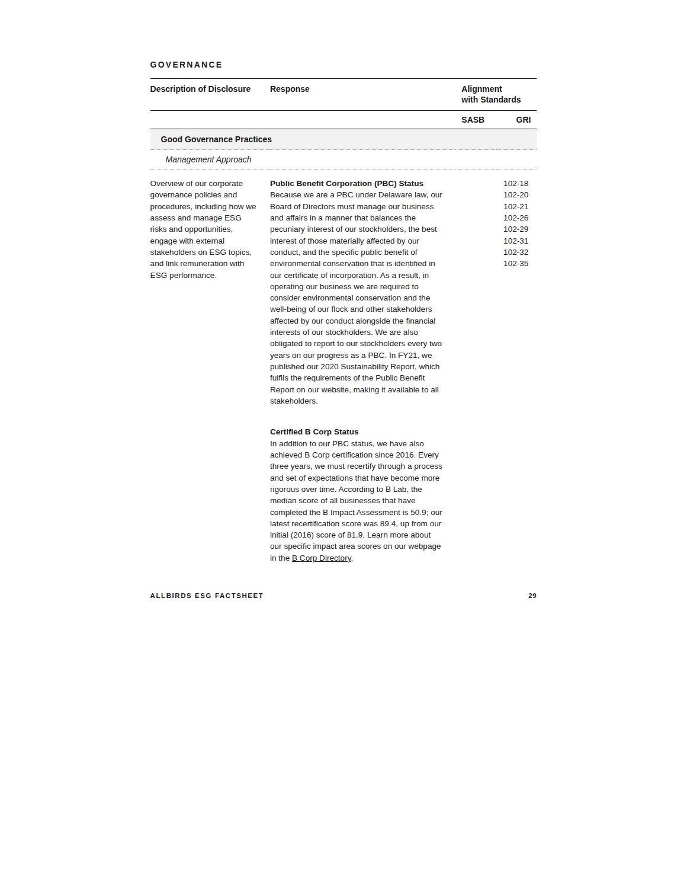Governance
| Description of Disclosure | Response | Alignment with Standards |
| | | SASB | GRI |
| Good Governance Practices |
| Management Approach |
| Overview of our corporate governance policies and procedures, including how we assess and manage ESG risks and opportunities, engage with external stakeholders on ESG topics, and link remuneration with ESG performance. | Public Benefit Corporation (PBC) Status Because we are a PBC under Delaware law, our Board of Directors must manage our business and affairs in a manner that balances the pecuniary interest of our stockholders, the best interest of those materially affected by our conduct, and the specific public benefit of environmental conservation that is identified in our certificate of incorporation. As a result, in operating our business we are required to consider environmental conservation and the well-being of our flock and other stakeholders affected by our conduct alongside the financial interests of our stockholders. We are also obligated to report to our stockholders every two years on our progress as a PBC. In FY21, we published our 2020 Sustainability Report, which fulfils the requirements of the Public Benefit Report on our website, making it available to all stakeholders. Certified B Corp Status In addition to our PBC status, we have also achieved B Corp certification since 2016. Every three years, we must recertify through a process and set of expectations that have become more rigorous over time. According to B Lab, the median score of all businesses that have completed the B Impact Assessment is 50.9; our latest recertification score was 89.4, up from our initial (2016) score of 81.9. Learn more about our specific impact area scores on our webpage in the B Corp Directory . | | 102-18 102-20 102-21 102-26 102-29 102-31 102-32 102-35 |
Allbirds ESG Factsheet 29